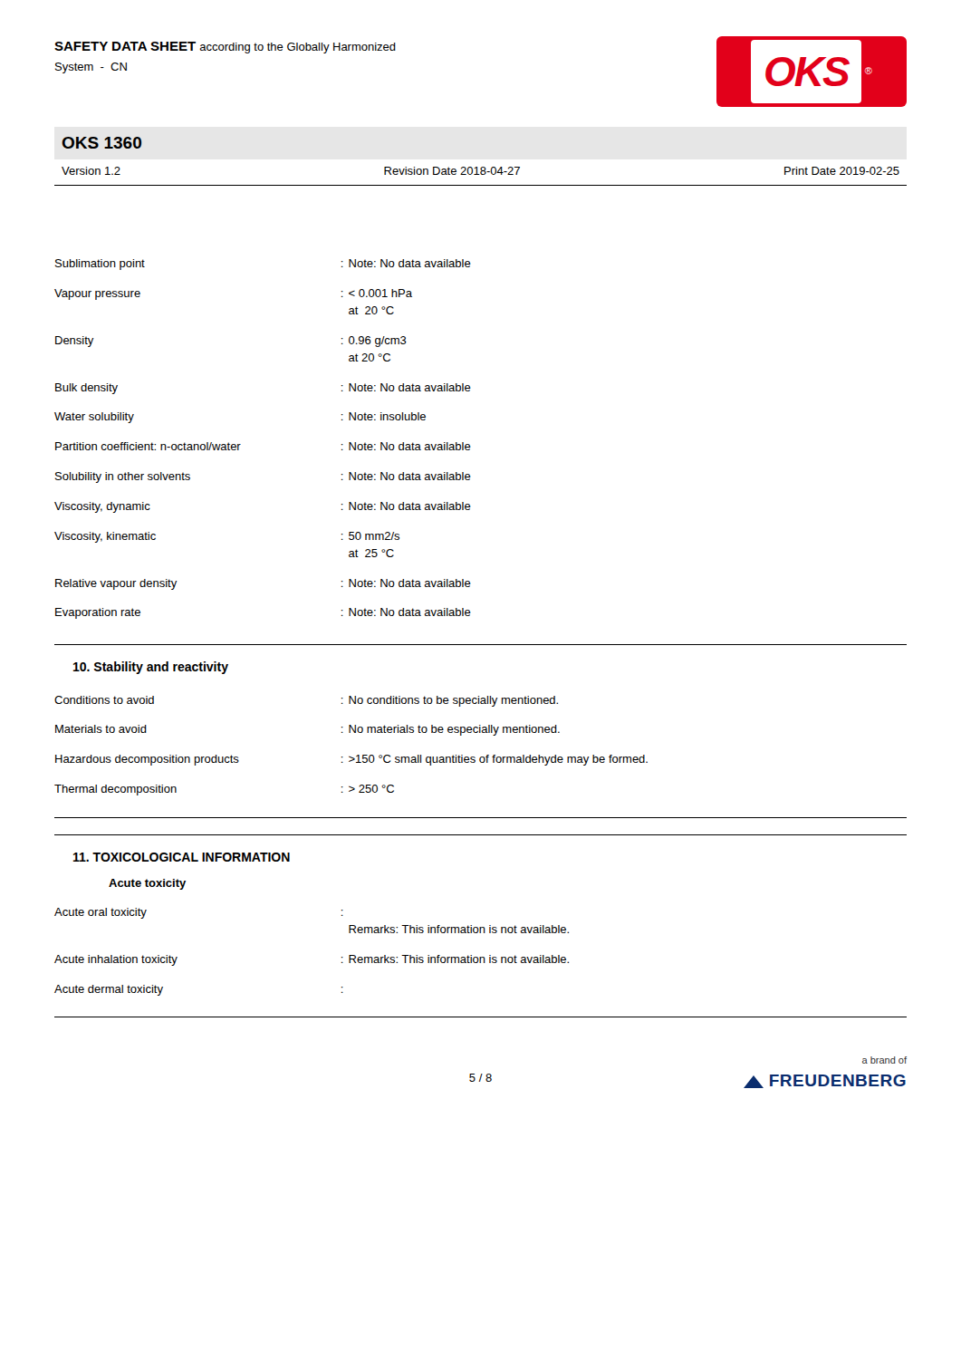SAFETY DATA SHEET according to the Globally Harmonized
System - CN
OKS®
OKS 1360
Version 1.2
Revision Date 2018-04-27
Print Date 2019-02-25
| Sublimation point | : | Note: No data available |
| Vapour pressure | : | < 0.001 hPa at 20 °C |
| Density | : | 0.96 g/cm3 at 20 °C |
| Bulk density | : | Note: No data available |
| Water solubility | : | Note: insoluble |
| Partition coefficient: n-octanol/water | : | Note: No data available |
| Solubility in other solvents | : | Note: No data available |
| Viscosity, dynamic | : | Note: No data available |
| Viscosity, kinematic | : | 50 mm2/s at 25 °C |
| Relative vapour density | : | Note: No data available |
| Evaporation rate | : | Note: No data available |
10. Stability and reactivity
| Conditions to avoid | : | No conditions to be specially mentioned. |
| Materials to avoid | : | No materials to be especially mentioned. |
| Hazardous decomposition products | : | >150 °C small quantities of formaldehyde may be formed. |
| Thermal decomposition | : | > 250 °C |
11. TOXICOLOGICAL INFORMATION
Acute toxicity
| Acute oral toxicity | : | Remarks: This information is not available. |
| Acute inhalation toxicity | : | Remarks: This information is not available. |
| Acute dermal toxicity | : | |
5 / 8
a brand of
FREUDENBERG